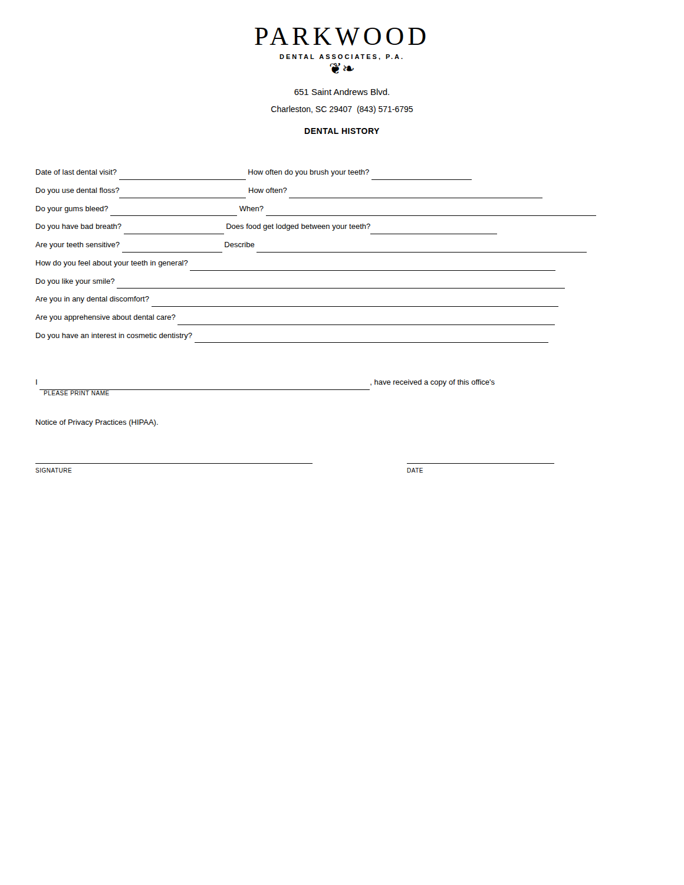PARKWOOD
DENTAL ASSOCIATES, P.A.
❦❧
651 Saint Andrews Blvd.
Charleston, SC 29407 (843) 571-6795
DENTAL HISTORY
Date of last dental visit? How often do you brush your teeth?
Do you use dental floss? How often?
Do your gums bleed? When?
Do you have bad breath? Does food get lodged between your teeth?
Are your teeth sensitive? Describe
How do you feel about your teeth in general?
Do you like your smile?
Are you in any dental discomfort?
Are you apprehensive about dental care?
Do you have an interest in cosmetic dentistry?
I , have received a copy of this office's
PLEASE PRINT NAME
Notice of Privacy Practices (HIPAA).
SIGNATURE
DATE